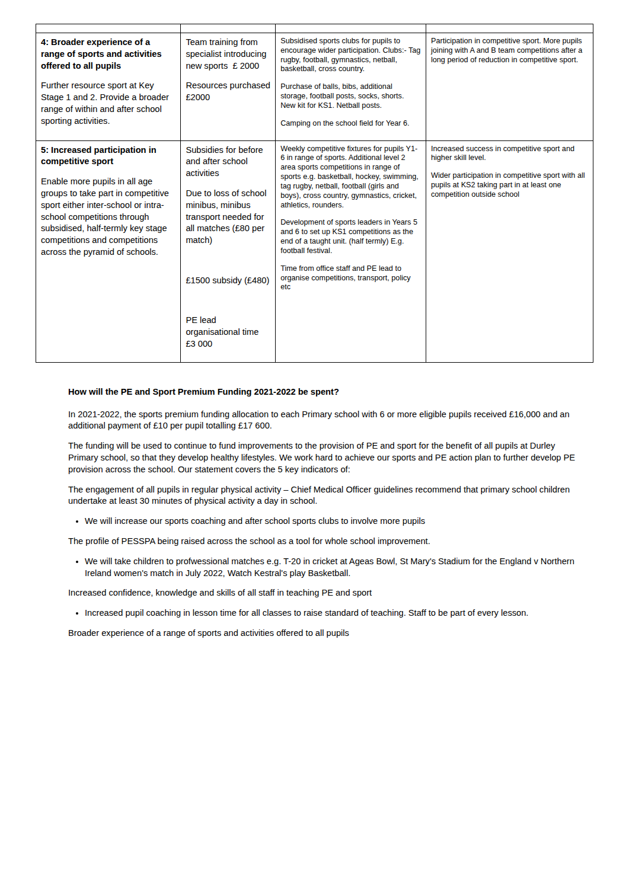| 4: Broader experience of a range of sports and activities offered to all pupils Further resource sport at Key Stage 1 and 2. Provide a broader range of within and after school sporting activities. | Team training from specialist introducing new sports £ 2000 Resources purchased £2000 | Subsidised sports clubs for pupils to encourage wider participation. Clubs:- Tag rugby, football, gymnastics, netball, basketball, cross country. Purchase of balls, bibs, additional storage, football posts, socks, shorts. New kit for KS1. Netball posts. Camping on the school field for Year 6. | Participation in competitive sport. More pupils joining with A and B team competitions after a long period of reduction in competitive sport. |
| 5: Increased participation in competitive sport Enable more pupils in all age groups to take part in competitive sport either inter-school or intra-school competitions through subsidised, half-termly key stage competitions and competitions across the pyramid of schools. | Subsidies for before and after school activities Due to loss of school minibus, minibus transport needed for all matches (£80 per match) £1500 subsidy (£480) PE lead organisational time £3 000 | Weekly competitive fixtures for pupils Y1-6 in range of sports. Additional level 2 area sports competitions in range of sports e.g. basketball, hockey, swimming, tag rugby, netball, football (girls and boys), cross country, gymnastics, cricket, athletics, rounders. Development of sports leaders in Years 5 and 6 to set up KS1 competitions as the end of a taught unit. (half termly) E.g. football festival. Time from office staff and PE lead to organise competitions, transport, policy etc | Increased success in competitive sport and higher skill level. Wider participation in competitive sport with all pupils at KS2 taking part in at least one competition outside school |
How will the PE and Sport Premium Funding 2021-2022 be spent?
In 2021-2022, the sports premium funding allocation to each Primary school with 6 or more eligible pupils received £16,000 and an additional payment of £10 per pupil totalling £17 600.
The funding will be used to continue to fund improvements to the provision of PE and sport for the benefit of all pupils at Durley Primary school, so that they develop healthy lifestyles. We work hard to achieve our sports and PE action plan to further develop PE provision across the school. Our statement covers the 5 key indicators of:
The engagement of all pupils in regular physical activity – Chief Medical Officer guidelines recommend that primary school children undertake at least 30 minutes of physical activity a day in school.
We will increase our sports coaching and after school sports clubs to involve more pupils
The profile of PESSPA being raised across the school as a tool for whole school improvement.
We will take children to profwessional matches e.g. T-20 in cricket at Ageas Bowl, St Mary's Stadium for the England v Northern Ireland women's match in July 2022, Watch Kestral's play Basketball.
Increased confidence, knowledge and skills of all staff in teaching PE and sport
Increased pupil coaching in lesson time for all classes to raise standard of teaching. Staff to be part of every lesson.
Broader experience of a range of sports and activities offered to all pupils